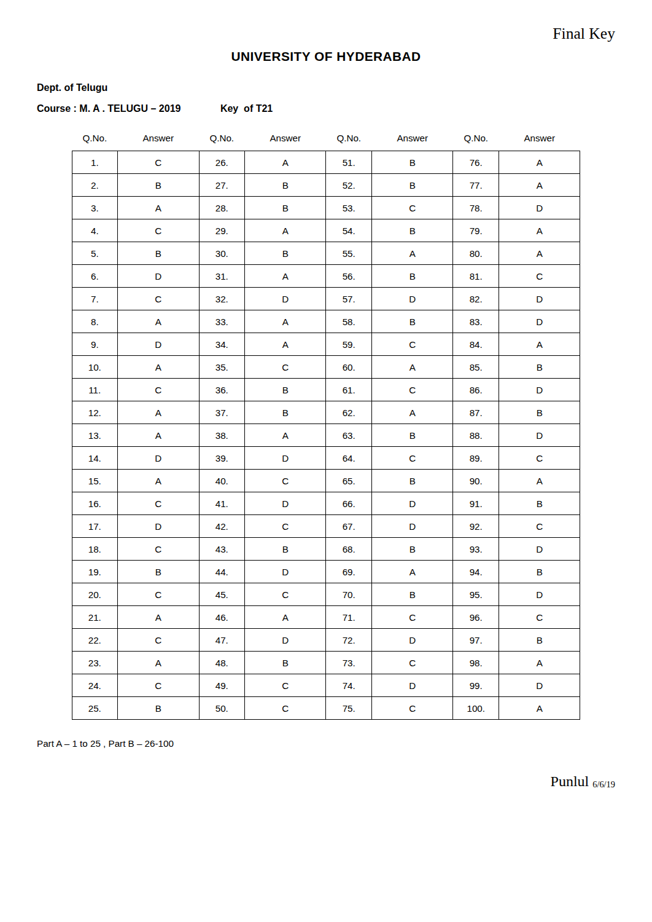Final Key
UNIVERSITY OF HYDERABAD
Dept. of Telugu
Course : M. A . TELUGU – 2019 Key of T21
| Q.No. | Answer | Q.No. | Answer | Q.No. | Answer | Q.No. | Answer |
| --- | --- | --- | --- | --- | --- | --- | --- |
| 1. | C | 26. | A | 51. | B | 76. | A |
| 2. | B | 27. | B | 52. | B | 77. | A |
| 3. | A | 28. | B | 53. | C | 78. | D |
| 4. | C | 29. | A | 54. | B | 79. | A |
| 5. | B | 30. | B | 55. | A | 80. | A |
| 6. | D | 31. | A | 56. | B | 81. | C |
| 7. | C | 32. | D | 57. | D | 82. | D |
| 8. | A | 33. | A | 58. | B | 83. | D |
| 9. | D | 34. | A | 59. | C | 84. | A |
| 10. | A | 35. | C | 60. | A | 85. | B |
| 11. | C | 36. | B | 61. | C | 86. | D |
| 12. | A | 37. | B | 62. | A | 87. | B |
| 13. | A | 38. | A | 63. | B | 88. | D |
| 14. | D | 39. | D | 64. | C | 89. | C |
| 15. | A | 40. | C | 65. | B | 90. | A |
| 16. | C | 41. | D | 66. | D | 91. | B |
| 17. | D | 42. | C | 67. | D | 92. | C |
| 18. | C | 43. | B | 68. | B | 93. | D |
| 19. | B | 44. | D | 69. | A | 94. | B |
| 20. | C | 45. | C | 70. | B | 95. | D |
| 21. | A | 46. | A | 71. | C | 96. | C |
| 22. | C | 47. | D | 72. | D | 97. | B |
| 23. | A | 48. | B | 73. | C | 98. | A |
| 24. | C | 49. | C | 74. | D | 99. | D |
| 25. | B | 50. | C | 75. | C | 100. | A |
Part A – 1 to 25 , Part B – 26-100
Punlul 6/6/19